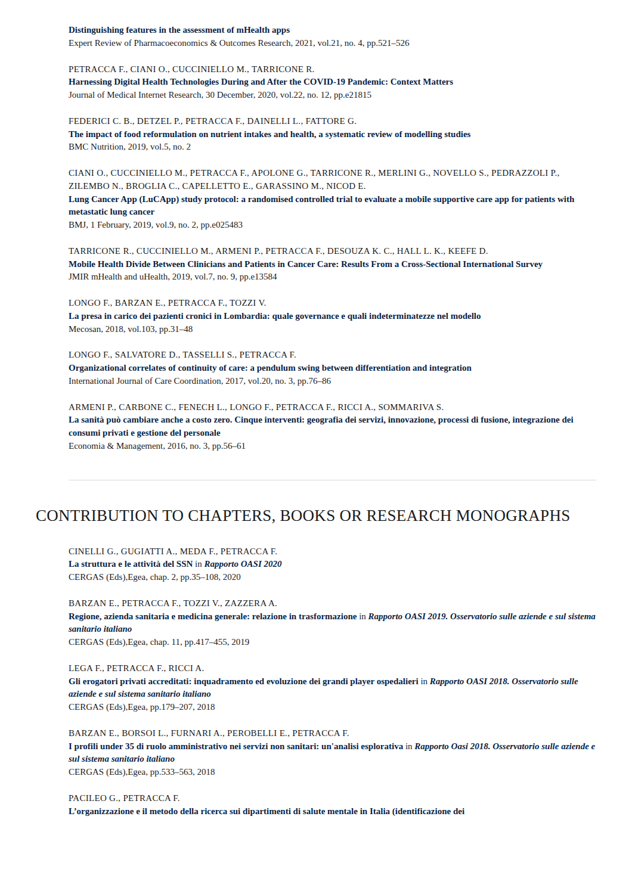Distinguishing features in the assessment of mHealth apps
Expert Review of Pharmacoeconomics & Outcomes Research, 2021, vol.21, no. 4, pp.521–526
PETRACCA F., CIANI O., CUCCINIELLO M., TARRICONE R.
Harnessing Digital Health Technologies During and After the COVID-19 Pandemic: Context Matters
Journal of Medical Internet Research, 30 December, 2020, vol.22, no. 12, pp.e21815
FEDERICI C. B., DETZEL P., PETRACCA F., DAINELLI L., FATTORE G.
The impact of food reformulation on nutrient intakes and health, a systematic review of modelling studies
BMC Nutrition, 2019, vol.5, no. 2
CIANI O., CUCCINIELLO M., PETRACCA F., APOLONE G., TARRICONE R., MERLINI G., NOVELLO S., PEDRAZZOLI P., ZILEMBO N., BROGLIA C., CAPELLETTO E., GARASSINO M., NICOD E.
Lung Cancer App (LuCApp) study protocol: a randomised controlled trial to evaluate a mobile supportive care app for patients with metastatic lung cancer
BMJ, 1 February, 2019, vol.9, no. 2, pp.e025483
TARRICONE R., CUCCINIELLO M., ARMENI P., PETRACCA F., DESOUZA K. C., HALL L. K., KEEFE D.
Mobile Health Divide Between Clinicians and Patients in Cancer Care: Results From a Cross-Sectional International Survey
JMIR mHealth and uHealth, 2019, vol.7, no. 9, pp.e13584
LONGO F., BARZAN E., PETRACCA F., TOZZI V.
La presa in carico dei pazienti cronici in Lombardia: quale governance e quali indeterminatezze nel modello
Mecosan, 2018, vol.103, pp.31–48
LONGO F., SALVATORE D., TASSELLI S., PETRACCA F.
Organizational correlates of continuity of care: a pendulum swing between differentiation and integration
International Journal of Care Coordination, 2017, vol.20, no. 3, pp.76–86
ARMENI P., CARBONE C., FENECH L., LONGO F., PETRACCA F., RICCI A., SOMMARIVA S.
La sanità può cambiare anche a costo zero. Cinque interventi: geografia dei servizi, innovazione, processi di fusione, integrazione dei consumi privati e gestione del personale
Economia & Management, 2016, no. 3, pp.56–61
CONTRIBUTION TO CHAPTERS, BOOKS OR RESEARCH MONOGRAPHS
CINELLI G., GUGIATTI A., MEDA F., PETRACCA F.
La struttura e le attività del SSN in Rapporto OASI 2020
CERGAS (Eds),Egea, chap. 2, pp.35–108, 2020
BARZAN E., PETRACCA F., TOZZI V., ZAZZERA A.
Regione, azienda sanitaria e medicina generale: relazione in trasformazione in Rapporto OASI 2019. Osservatorio sulle aziende e sul sistema sanitario italiano
CERGAS (Eds),Egea, chap. 11, pp.417–455, 2019
LEGA F., PETRACCA F., RICCI A.
Gli erogatori privati accreditati: inquadramento ed evoluzione dei grandi player ospedalieri in Rapporto OASI 2018. Osservatorio sulle aziende e sul sistema sanitario italiano
CERGAS (Eds),Egea, pp.179–207, 2018
BARZAN E., BORSOI L., FURNARI A., PEROBELLI E., PETRACCA F.
I profili under 35 di ruolo amministrativo nei servizi non sanitari: un'analisi esplorativa in Rapporto Oasi 2018. Osservatorio sulle aziende e sul sistema sanitario italiano
CERGAS (Eds),Egea, pp.533–563, 2018
PACILEO G., PETRACCA F.
L’organizzazione e il metodo della ricerca sui dipartimenti di salute mentale in Italia (identificazione dei